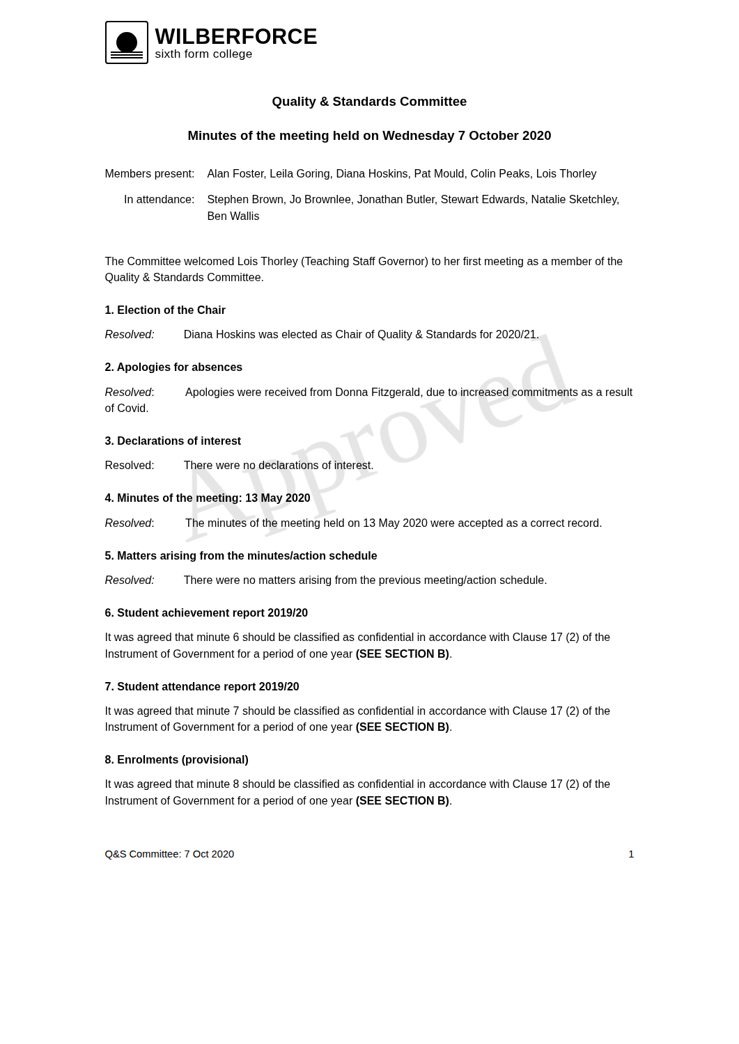Approved
WILBERFORCE
sixth form college
Quality & Standards Committee
Minutes of the meeting held on Wednesday 7 October 2020
| Members present: | Alan Foster, Leila Goring, Diana Hoskins, Pat Mould, Colin Peaks, Lois Thorley |
| In attendance: | Stephen Brown, Jo Brownlee, Jonathan Butler, Stewart Edwards, Natalie Sketchley, Ben Wallis |
The Committee welcomed Lois Thorley (Teaching Staff Governor) to her first meeting as a member of the Quality & Standards Committee.
1. Election of the Chair
Resolved: Diana Hoskins was elected as Chair of Quality & Standards for 2020/21.
2. Apologies for absences
Resolved: Apologies were received from Donna Fitzgerald, due to increased commitments as a result of Covid.
3. Declarations of interest
Resolved: There were no declarations of interest.
4. Minutes of the meeting: 13 May 2020
Resolved: The minutes of the meeting held on 13 May 2020 were accepted as a correct record.
5. Matters arising from the minutes/action schedule
Resolved: There were no matters arising from the previous meeting/action schedule.
6. Student achievement report 2019/20
It was agreed that minute 6 should be classified as confidential in accordance with Clause 17 (2) of the Instrument of Government for a period of one year (SEE SECTION B).
7. Student attendance report 2019/20
It was agreed that minute 7 should be classified as confidential in accordance with Clause 17 (2) of the Instrument of Government for a period of one year (SEE SECTION B).
8. Enrolments (provisional)
It was agreed that minute 8 should be classified as confidential in accordance with Clause 17 (2) of the Instrument of Government for a period of one year (SEE SECTION B).
Q&S Committee: 7 Oct 2020 1